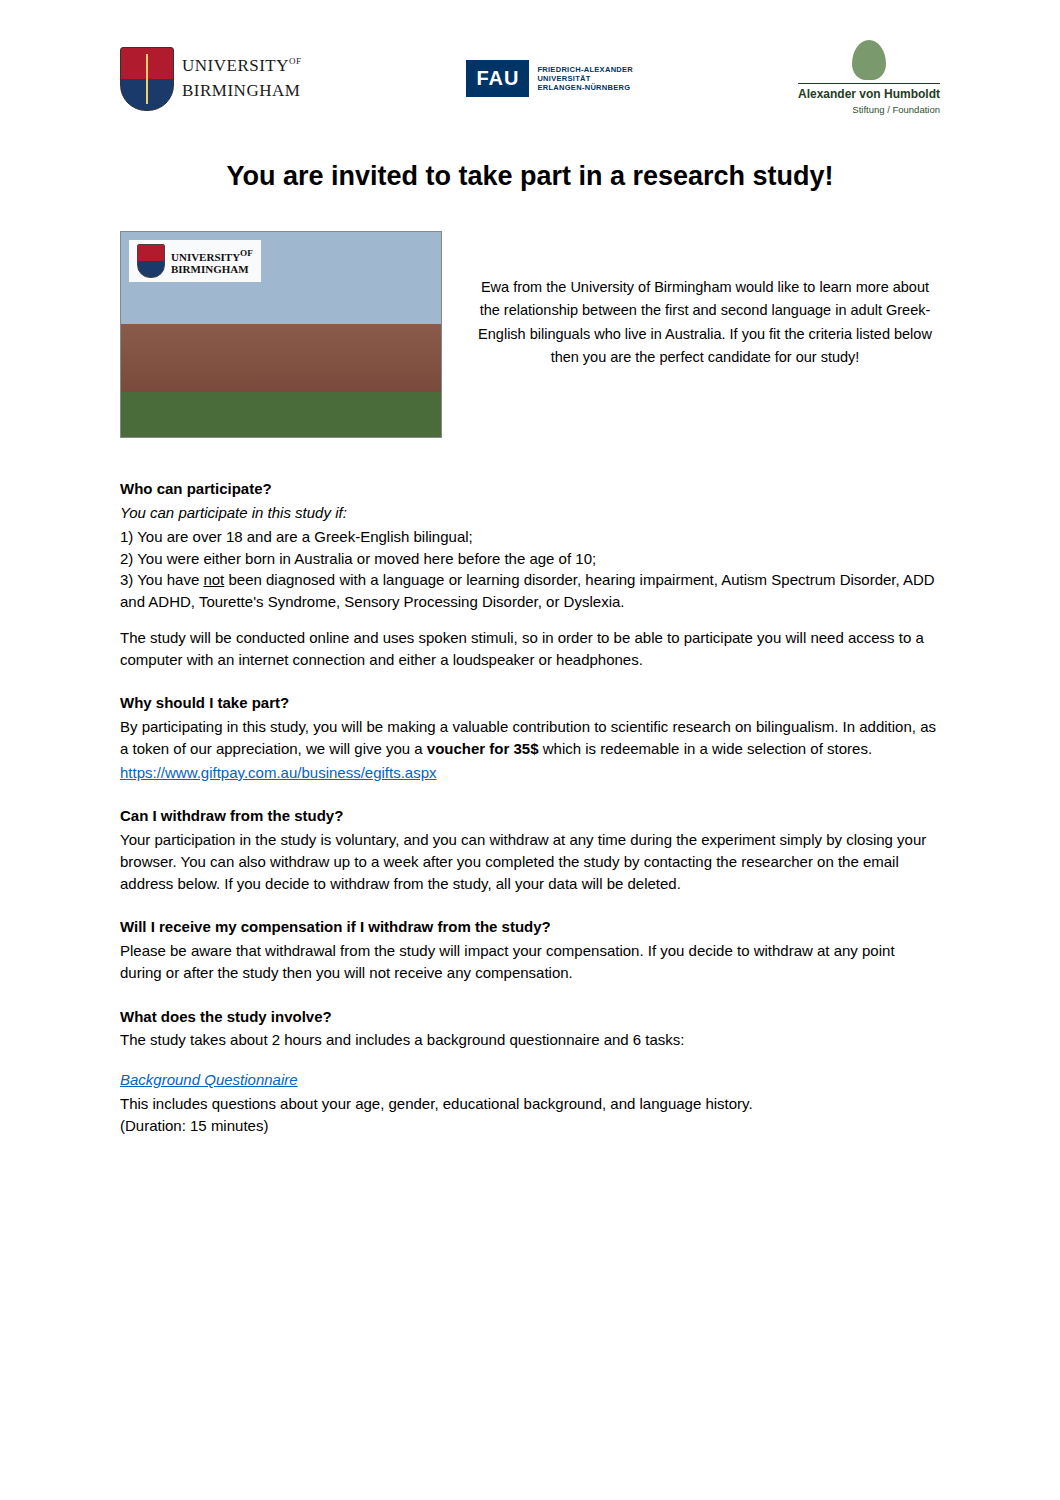UNIVERSITYOF
BIRMINGHAM
FAU
Friedrich-Alexander
Universität
Erlangen-Nürnberg
Alexander von Humboldt
Stiftung / Foundation
You are invited to take part in a research study!
UNIVERSITYOF
BIRMINGHAM
Ewa from the University of Birmingham would like to learn more about the relationship between the first and second language in adult Greek-English bilinguals who live in Australia. If you fit the criteria listed below then you are the perfect candidate for our study!
Who can participate?
You can participate in this study if:
1) You are over 18 and are a Greek-English bilingual;
2) You were either born in Australia or moved here before the age of 10;
3) You have not been diagnosed with a language or learning disorder, hearing impairment, Autism Spectrum Disorder, ADD and ADHD, Tourette's Syndrome, Sensory Processing Disorder, or Dyslexia.
The study will be conducted online and uses spoken stimuli, so in order to be able to participate you will need access to a computer with an internet connection and either a loudspeaker or headphones.
Why should I take part?
By participating in this study, you will be making a valuable contribution to scientific research on bilingualism. In addition, as a token of our appreciation, we will give you a voucher for 35$ which is redeemable in a wide selection of stores.
https://www.giftpay.com.au/business/egifts.aspx
Can I withdraw from the study?
Your participation in the study is voluntary, and you can withdraw at any time during the experiment simply by closing your browser. You can also withdraw up to a week after you completed the study by contacting the researcher on the email address below. If you decide to withdraw from the study, all your data will be deleted.
Will I receive my compensation if I withdraw from the study?
Please be aware that withdrawal from the study will impact your compensation. If you decide to withdraw at any point during or after the study then you will not receive any compensation.
What does the study involve?
The study takes about 2 hours and includes a background questionnaire and 6 tasks:
Background Questionnaire
This includes questions about your age, gender, educational background, and language history.
(Duration: 15 minutes)